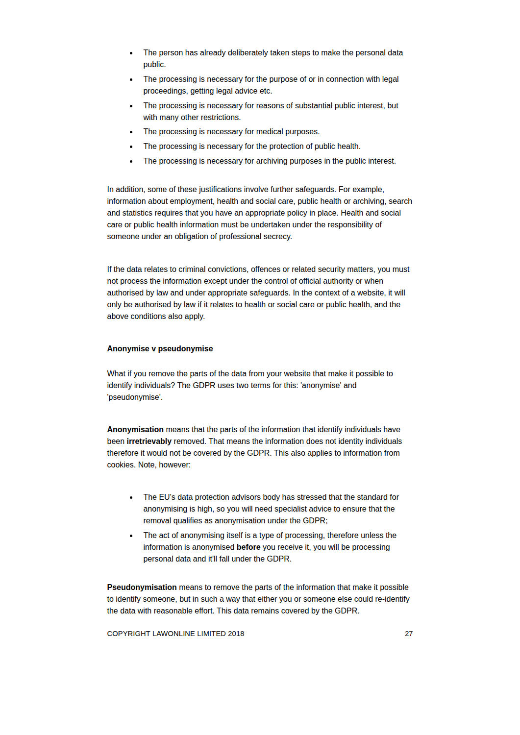The person has already deliberately taken steps to make the personal data public.
The processing is necessary for the purpose of or in connection with legal proceedings, getting legal advice etc.
The processing is necessary for reasons of substantial public interest, but with many other restrictions.
The processing is necessary for medical purposes.
The processing is necessary for the protection of public health.
The processing is necessary for archiving purposes in the public interest.
In addition, some of these justifications involve further safeguards. For example, information about employment, health and social care, public health or archiving, search and statistics requires that you have an appropriate policy in place. Health and social care or public health information must be undertaken under the responsibility of someone under an obligation of professional secrecy.
If the data relates to criminal convictions, offences or related security matters, you must not process the information except under the control of official authority or when authorised by law and under appropriate safeguards. In the context of a website, it will only be authorised by law if it relates to health or social care or public health, and the above conditions also apply.
Anonymise v pseudonymise
What if you remove the parts of the data from your website that make it possible to identify individuals? The GDPR uses two terms for this: 'anonymise' and 'pseudonymise'.
Anonymisation means that the parts of the information that identify individuals have been irretrievably removed. That means the information does not identity individuals therefore it would not be covered by the GDPR. This also applies to information from cookies. Note, however:
The EU's data protection advisors body has stressed that the standard for anonymising is high, so you will need specialist advice to ensure that the removal qualifies as anonymisation under the GDPR;
The act of anonymising itself is a type of processing, therefore unless the information is anonymised before you receive it, you will be processing personal data and it'll fall under the GDPR.
Pseudonymisation means to remove the parts of the information that make it possible to identify someone, but in such a way that either you or someone else could re-identify the data with reasonable effort. This data remains covered by the GDPR.
COPYRIGHT LAWONLINE LIMITED 2018 27